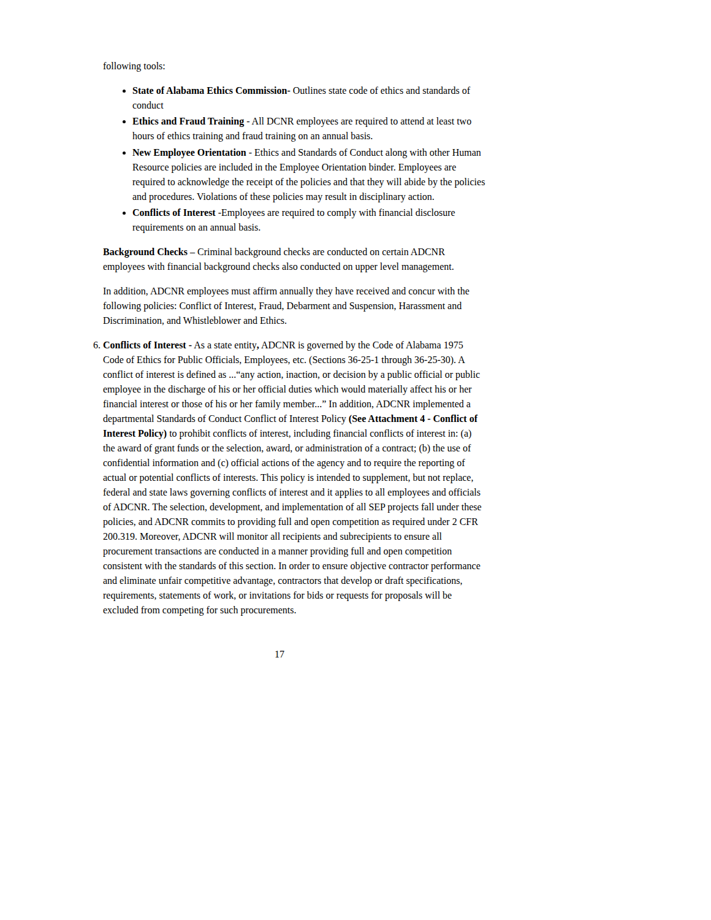following tools:
State of Alabama Ethics Commission- Outlines state code of ethics and standards of conduct
Ethics and Fraud Training - All DCNR employees are required to attend at least two hours of ethics training and fraud training on an annual basis.
New Employee Orientation - Ethics and Standards of Conduct along with other Human Resource policies are included in the Employee Orientation binder. Employees are required to acknowledge the receipt of the policies and that they will abide by the policies and procedures. Violations of these policies may result in disciplinary action.
Conflicts of Interest -Employees are required to comply with financial disclosure requirements on an annual basis.
Background Checks – Criminal background checks are conducted on certain ADCNR employees with financial background checks also conducted on upper level management.
In addition, ADCNR employees must affirm annually they have received and concur with the following policies: Conflict of Interest, Fraud, Debarment and Suspension, Harassment and Discrimination, and Whistleblower and Ethics.
Conflicts of Interest - As a state entity, ADCNR is governed by the Code of Alabama 1975 Code of Ethics for Public Officials, Employees, etc. (Sections 36-25-1 through 36-25-30). A conflict of interest is defined as ...“any action, inaction, or decision by a public official or public employee in the discharge of his or her official duties which would materially affect his or her financial interest or those of his or her family member...” In addition, ADCNR implemented a departmental Standards of Conduct Conflict of Interest Policy (See Attachment 4 - Conflict of Interest Policy) to prohibit conflicts of interest, including financial conflicts of interest in: (a) the award of grant funds or the selection, award, or administration of a contract; (b) the use of confidential information and (c) official actions of the agency and to require the reporting of actual or potential conflicts of interests. This policy is intended to supplement, but not replace, federal and state laws governing conflicts of interest and it applies to all employees and officials of ADCNR. The selection, development, and implementation of all SEP projects fall under these policies, and ADCNR commits to providing full and open competition as required under 2 CFR 200.319. Moreover, ADCNR will monitor all recipients and subrecipients to ensure all procurement transactions are conducted in a manner providing full and open competition consistent with the standards of this section. In order to ensure objective contractor performance and eliminate unfair competitive advantage, contractors that develop or draft specifications, requirements, statements of work, or invitations for bids or requests for proposals will be excluded from competing for such procurements.
17